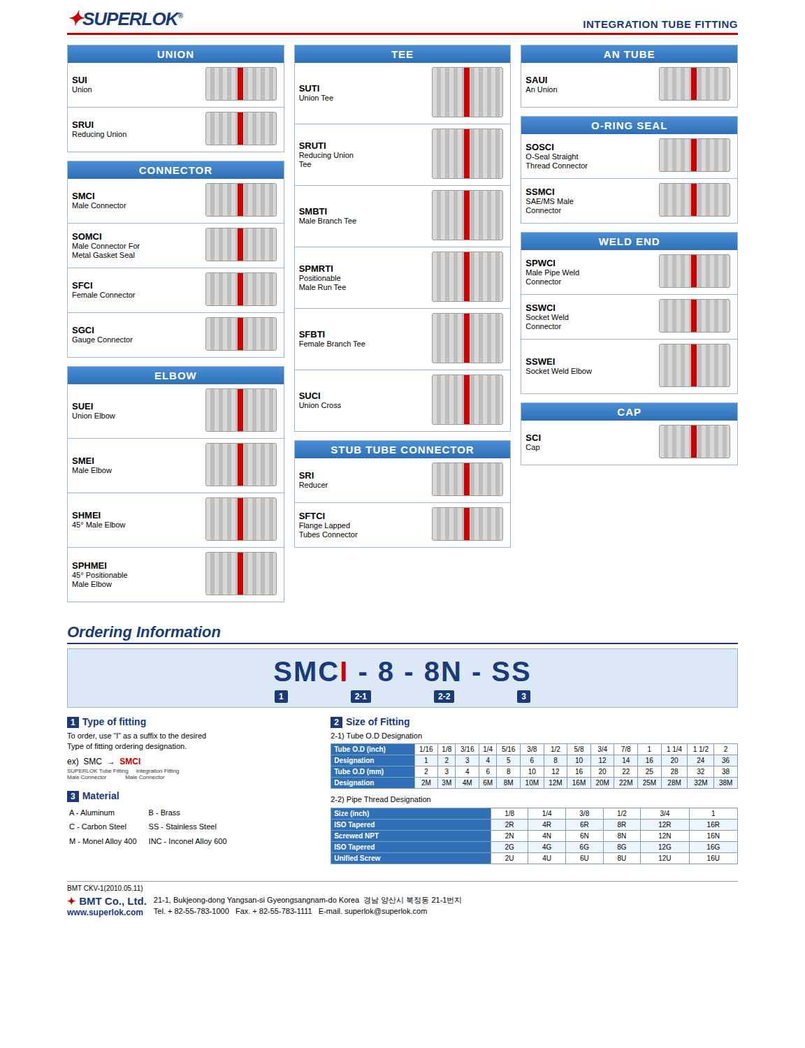✦SUPERLOK®
INTEGRATION TUBE FITTING
UNION
| SUI Union | |
| SRUI Reducing Union | |
CONNECTOR
| SMCI Male Connector | |
| SOMCI Male Connector For Metal Gasket Seal | |
| SFCI Female Connector | |
| SGCI Gauge Connector | |
ELBOW
| SUEI Union Elbow | |
| SMEI Male Elbow | |
| SHMEI 45° Male Elbow | |
| SPHMEI 45° Positionable Male Elbow | |
TEE
| SUTI Union Tee | |
| SRUTI Reducing Union Tee | |
| SMBTI Male Branch Tee | |
| SPMRTI Positionable Male Run Tee | |
| SFBTI Female Branch Tee | |
| SUCI Union Cross | |
STUB TUBE CONNECTOR
| SRI Reducer | |
| SFTCI Flange Lapped Tubes Connector | |
AN TUBE
| SAUI An Union | |
O-RING SEAL
| SOSCI O-Seal Straight Thread Connector | |
| SSMCI SAE/MS Male Connector | |
WELD END
| SPWCI Male Pipe Weld Connector | |
| SSWCI Socket Weld Connector | |
| SSWEI Socket Weld Elbow | |
CAP
| SCI Cap | |
Ordering Information
SMCI - 8 - 8N - SS
1 2-1 2-2 3
1 Type of fitting
To order, use “I” as a suffix to the desired
Type of fitting ordering designation.
ex) SMC → SMCI
SUPERLOK Tube Fitting Integration Fitting
Male Connector Male Connector
3 Material
| A - Aluminum | B - Brass |
| C - Carbon Steel | SS - Stainless Steel |
| M - Monel Alloy 400 | INC - Inconel Alloy 600 |
2 Size of Fitting
2-1) Tube O.D Designation
| Tube O.D (inch) | 1/16 | 1/8 | 3/16 | 1/4 | 5/16 | 3/8 | 1/2 | 5/8 | 3/4 | 7/8 | 1 | 1 1/4 | 1 1/2 | 2 |
| Designation | 1 | 2 | 3 | 4 | 5 | 6 | 8 | 10 | 12 | 14 | 16 | 20 | 24 | 36 |
| Tube O.D (mm) | 2 | 3 | 4 | 6 | 8 | 10 | 12 | 16 | 20 | 22 | 25 | 28 | 32 | 38 |
| Designation | 2M | 3M | 4M | 6M | 8M | 10M | 12M | 16M | 20M | 22M | 25M | 28M | 32M | 38M |
2-2) Pipe Thread Designation
| Size (inch) | 1/8 | 1/4 | 3/8 | 1/2 | 3/4 | 1 |
| ISO Tapered | 2R | 4R | 6R | 8R | 12R | 16R |
| Screwed NPT | 2N | 4N | 6N | 8N | 12N | 16N |
| ISO Tapered | 2G | 4G | 6G | 8G | 12G | 16G |
| Unified Screw | 2U | 4U | 6U | 8U | 12U | 16U |
BMT CKV-1(2010.05.11)
✦ BMT Co., Ltd.
www.superlok.com
21-1, Bukjeong-dong Yangsan-si Gyeongsangnam-do Korea 경남 양산시 북정동 21-1번지
Tel. + 82-55-783-1000 Fax. + 82-55-783-1111 E-mail. superlok@superlok.com